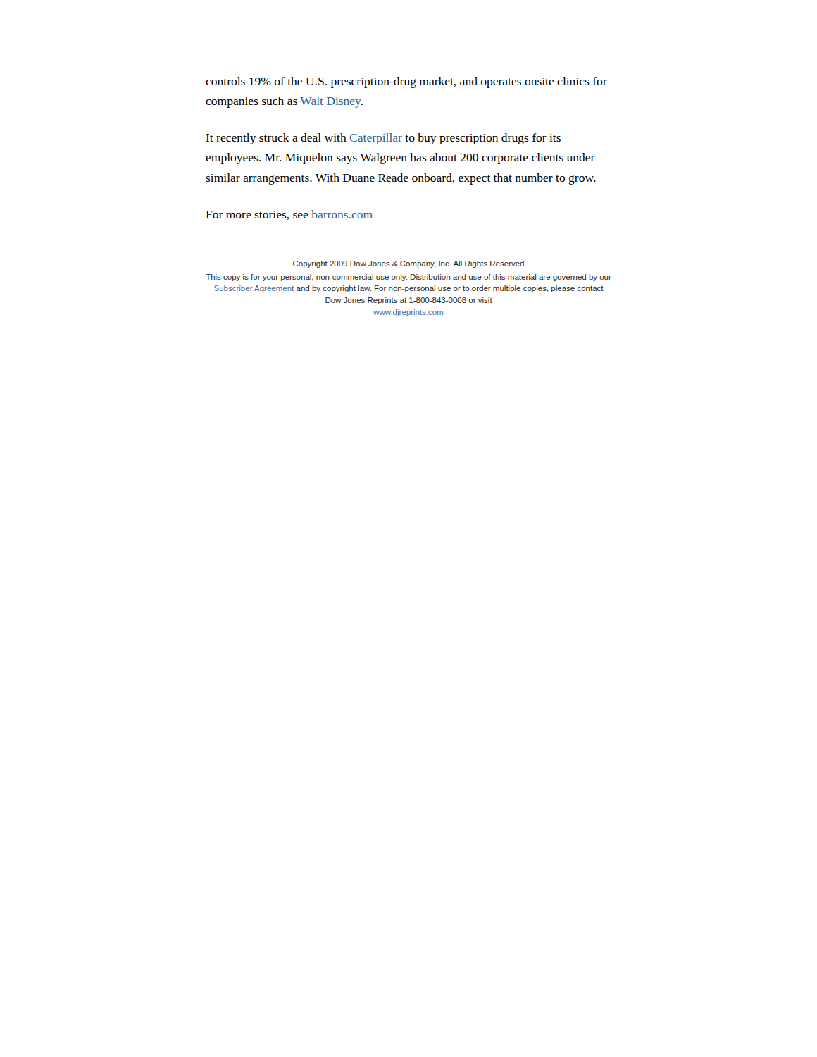controls 19% of the U.S. prescription-drug market, and operates onsite clinics for companies such as Walt Disney.
It recently struck a deal with Caterpillar to buy prescription drugs for its employees. Mr. Miquelon says Walgreen has about 200 corporate clients under similar arrangements. With Duane Reade onboard, expect that number to grow.
For more stories, see barrons.com
Copyright 2009 Dow Jones & Company, Inc. All Rights Reserved
This copy is for your personal, non-commercial use only. Distribution and use of this material are governed by our Subscriber Agreement and by copyright law. For non-personal use or to order multiple copies, please contact Dow Jones Reprints at 1-800-843-0008 or visit
www.djreprints.com